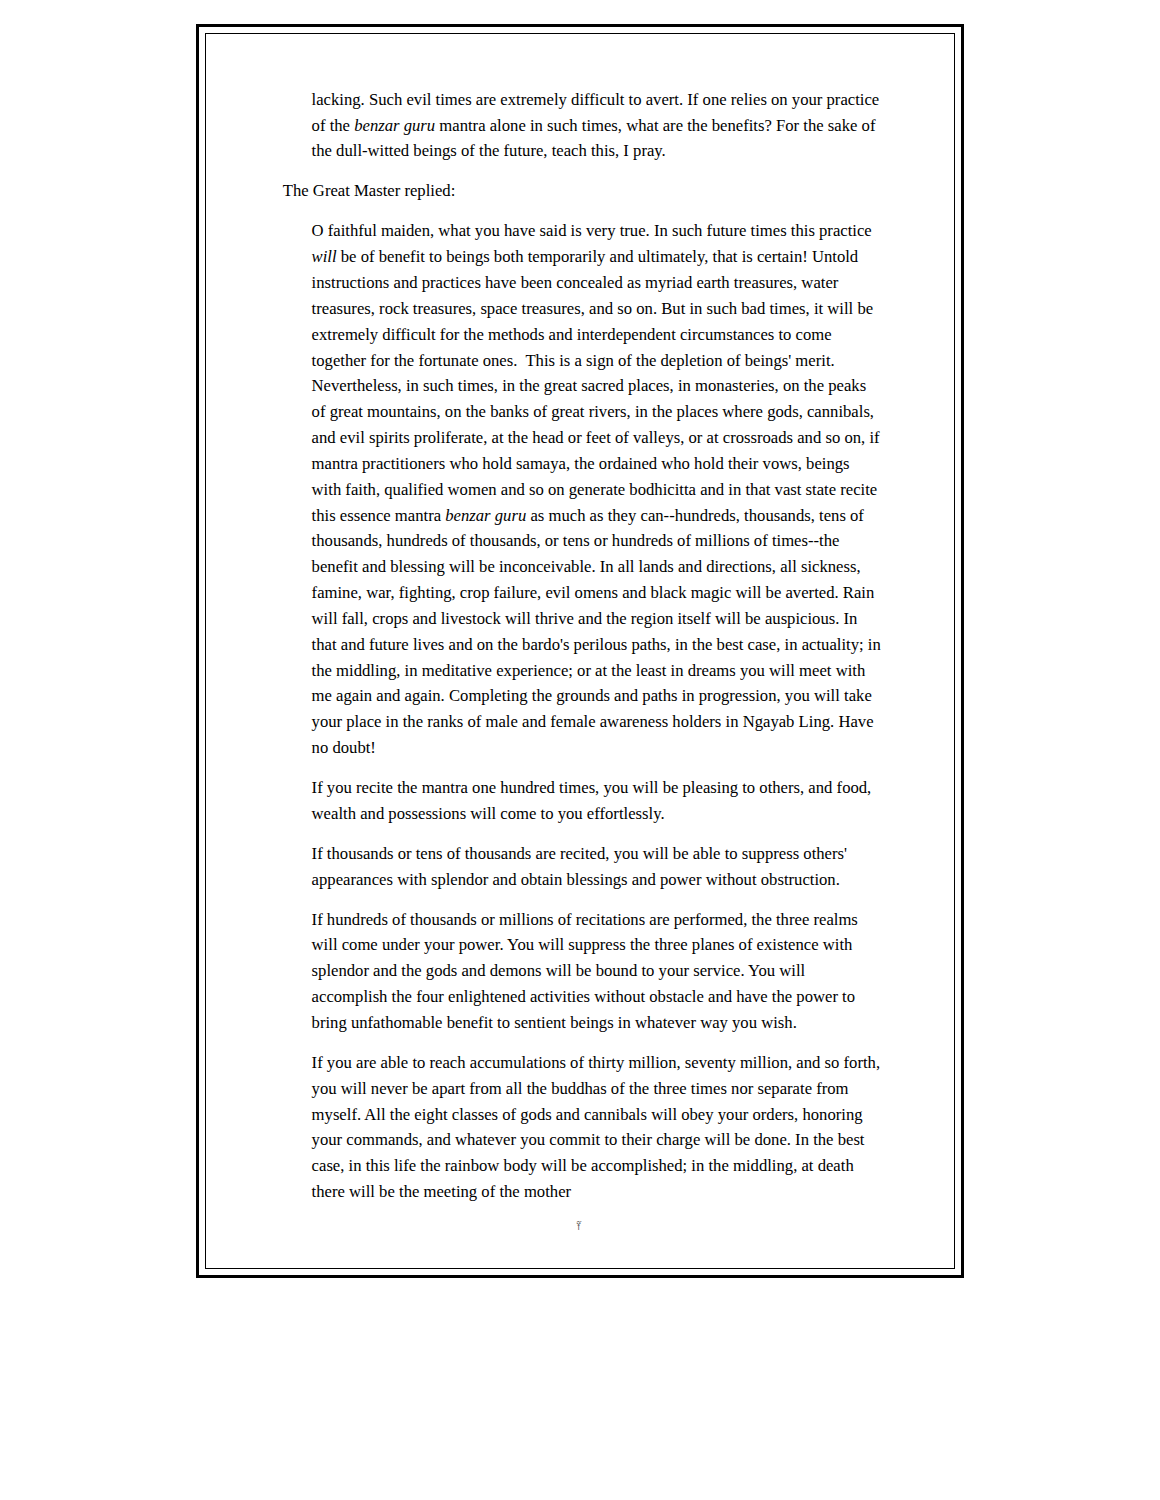lacking. Such evil times are extremely difficult to avert. If one relies on your practice of the benzar guru mantra alone in such times, what are the benefits? For the sake of the dull-witted beings of the future, teach this, I pray.
The Great Master replied:
O faithful maiden, what you have said is very true. In such future times this practice will be of benefit to beings both temporarily and ultimately, that is certain! Untold instructions and practices have been concealed as myriad earth treasures, water treasures, rock treasures, space treasures, and so on. But in such bad times, it will be extremely difficult for the methods and interdependent circumstances to come together for the fortunate ones. This is a sign of the depletion of beings' merit. Nevertheless, in such times, in the great sacred places, in monasteries, on the peaks of great mountains, on the banks of great rivers, in the places where gods, cannibals, and evil spirits proliferate, at the head or feet of valleys, or at crossroads and so on, if mantra practitioners who hold samaya, the ordained who hold their vows, beings with faith, qualified women and so on generate bodhicitta and in that vast state recite this essence mantra benzar guru as much as they can--hundreds, thousands, tens of thousands, hundreds of thousands, or tens or hundreds of millions of times--the benefit and blessing will be inconceivable. In all lands and directions, all sickness, famine, war, fighting, crop failure, evil omens and black magic will be averted. Rain will fall, crops and livestock will thrive and the region itself will be auspicious. In that and future lives and on the bardo's perilous paths, in the best case, in actuality; in the middling, in meditative experience; or at the least in dreams you will meet with me again and again. Completing the grounds and paths in progression, you will take your place in the ranks of male and female awareness holders in Ngayab Ling. Have no doubt!
If you recite the mantra one hundred times, you will be pleasing to others, and food, wealth and possessions will come to you effortlessly.
If thousands or tens of thousands are recited, you will be able to suppress others' appearances with splendor and obtain blessings and power without obstruction.
If hundreds of thousands or millions of recitations are performed, the three realms will come under your power. You will suppress the three planes of existence with splendor and the gods and demons will be bound to your service. You will accomplish the four enlightened activities without obstacle and have the power to bring unfathomable benefit to sentient beings in whatever way you wish.
If you are able to reach accumulations of thirty million, seventy million, and so forth, you will never be apart from all the buddhas of the three times nor separate from myself. All the eight classes of gods and cannibals will obey your orders, honoring your commands, and whatever you commit to their charge will be done. In the best case, in this life the rainbow body will be accomplished; in the middling, at death there will be the meeting of the mother
༈